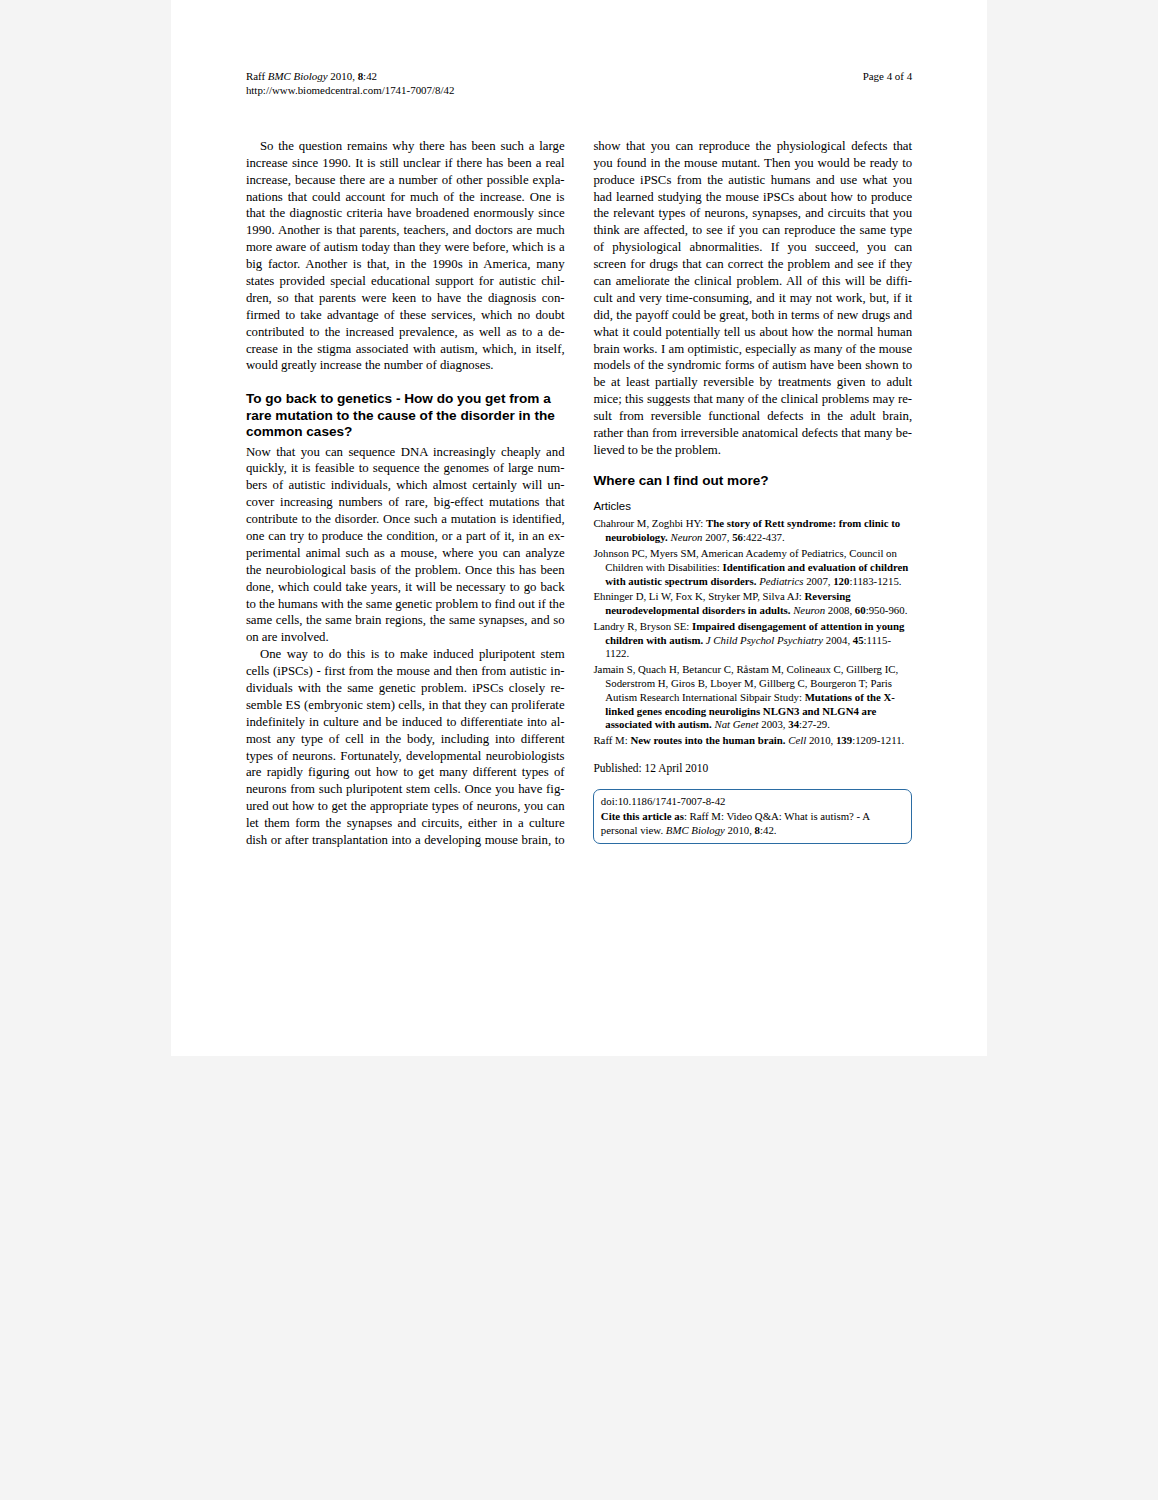Raff BMC Biology 2010, 8:42
http://www.biomedcentral.com/1741-7007/8/42
Page 4 of 4
So the question remains why there has been such a large increase since 1990. It is still unclear if there has been a real increase, because there are a number of other possible explanations that could account for much of the increase. One is that the diagnostic criteria have broadened enormously since 1990. Another is that parents, teachers, and doctors are much more aware of autism today than they were before, which is a big factor. Another is that, in the 1990s in America, many states provided special educational support for autistic children, so that parents were keen to have the diagnosis confirmed to take advantage of these services, which no doubt contributed to the increased prevalence, as well as to a decrease in the stigma associated with autism, which, in itself, would greatly increase the number of diagnoses.
To go back to genetics - How do you get from a rare mutation to the cause of the disorder in the common cases?
Now that you can sequence DNA increasingly cheaply and quickly, it is feasible to sequence the genomes of large numbers of autistic individuals, which almost certainly will uncover increasing numbers of rare, big-effect mutations that contribute to the disorder. Once such a mutation is identified, one can try to produce the condition, or a part of it, in an experimental animal such as a mouse, where you can analyze the neurobiological basis of the problem. Once this has been done, which could take years, it will be necessary to go back to the humans with the same genetic problem to find out if the same cells, the same brain regions, the same synapses, and so on are involved.
One way to do this is to make induced pluripotent stem cells (iPSCs) - first from the mouse and then from autistic individuals with the same genetic problem. iPSCs closely resemble ES (embryonic stem) cells, in that they can proliferate indefinitely in culture and be induced to differentiate into almost any type of cell in the body, including into different types of neurons. Fortunately, developmental neurobiologists are rapidly figuring out how to get many different types of neurons from such pluripotent stem cells. Once you have figured out how to get the appropriate types of neurons, you can let them form the synapses and circuits, either in a culture dish or after transplantation into a developing mouse brain, to show that you can reproduce the physiological defects that you found in the mouse mutant. Then you would be ready to produce iPSCs from the autistic humans and use what you had learned studying the mouse iPSCs about how to produce the relevant types of neurons, synapses, and circuits that you think are affected, to see if you can reproduce the same type of physiological abnormalities. If you succeed, you can screen for drugs that can correct the problem and see if they can ameliorate the clinical problem. All of this will be difficult and very time-consuming, and it may not work, but, if it did, the payoff could be great, both in terms of new drugs and what it could potentially tell us about how the normal human brain works. I am optimistic, especially as many of the mouse models of the syndromic forms of autism have been shown to be at least partially reversible by treatments given to adult mice; this suggests that many of the clinical problems may result from reversible functional defects in the adult brain, rather than from irreversible anatomical defects that many believed to be the problem.
Where can I find out more?
Articles
Chahrour M, Zoghbi HY: The story of Rett syndrome: from clinic to neurobiology. Neuron 2007, 56:422-437.
Johnson PC, Myers SM, American Academy of Pediatrics, Council on Children with Disabilities: Identification and evaluation of children with autistic spectrum disorders. Pediatrics 2007, 120:1183-1215.
Ehninger D, Li W, Fox K, Stryker MP, Silva AJ: Reversing neurodevelopmental disorders in adults. Neuron 2008, 60:950-960.
Landry R, Bryson SE: Impaired disengagement of attention in young children with autism. J Child Psychol Psychiatry 2004, 45:1115-1122.
Jamain S, Quach H, Betancur C, Råstam M, Colineaux C, Gillberg IC, Soderstrom H, Giros B, Lboyer M, Gillberg C, Bourgeron T; Paris Autism Research International Sibpair Study: Mutations of the X-linked genes encoding neuroligins NLGN3 and NLGN4 are associated with autism. Nat Genet 2003, 34:27-29.
Raff M: New routes into the human brain. Cell 2010, 139:1209-1211.
Published: 12 April 2010
doi:10.1186/1741-7007-8-42
Cite this article as: Raff M: Video Q&A: What is autism? - A personal view. BMC Biology 2010, 8:42.